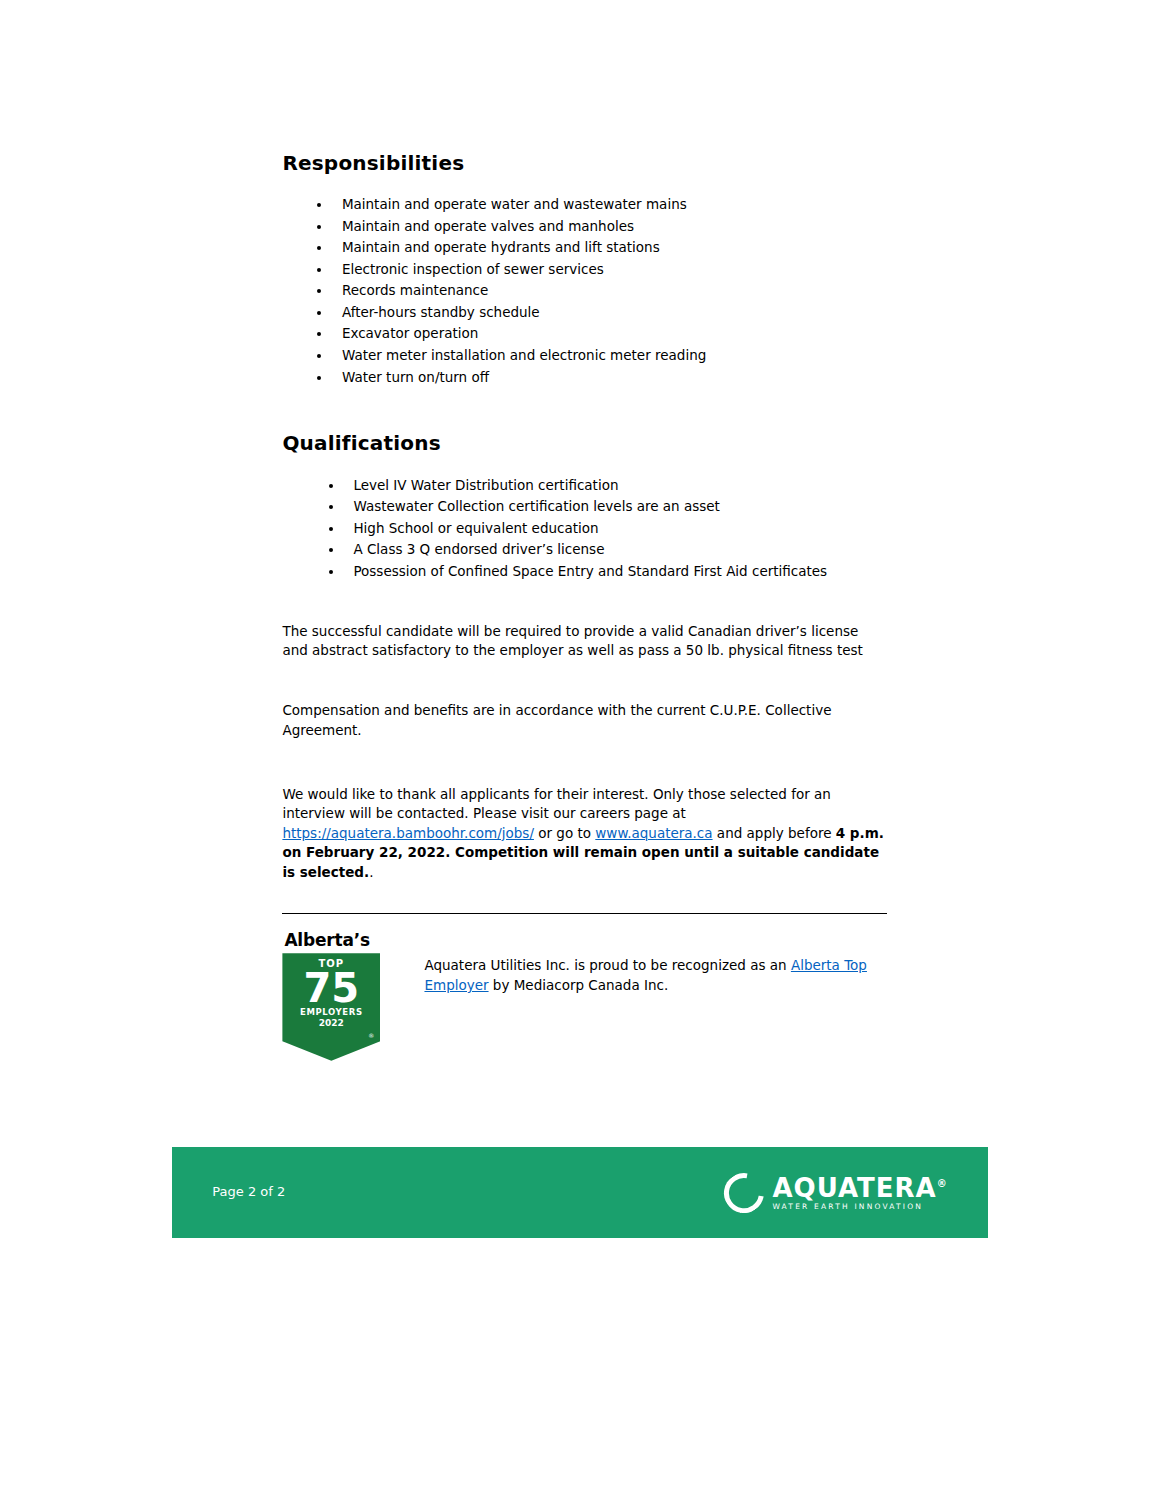Responsibilities
Maintain and operate water and wastewater mains
Maintain and operate valves and manholes
Maintain and operate hydrants and lift stations
Electronic inspection of sewer services
Records maintenance
After-hours standby schedule
Excavator operation
Water meter installation and electronic meter reading
Water turn on/turn off
Qualifications
Level IV Water Distribution certification
Wastewater Collection certification levels are an asset
High School or equivalent education
A Class 3 Q endorsed driver’s license
Possession of Confined Space Entry and Standard First Aid certificates
The successful candidate will be required to provide a valid Canadian driver’s license and abstract satisfactory to the employer as well as pass a 50 lb. physical fitness test
Compensation and benefits are in accordance with the current C.U.P.E. Collective Agreement.
We would like to thank all applicants for their interest. Only those selected for an interview will be contacted. Please visit our careers page at https://aquatera.bamboohr.com/jobs/ or go to www.aquatera.ca and apply before 4 p.m. on February 22, 2022. Competition will remain open until a suitable candidate is selected..
Alberta’s
TOP
75
EMPLOYERS
2022
®
Aquatera Utilities Inc. is proud to be recognized as an Alberta Top Employer by Mediacorp Canada Inc.
Page 2 of 2
AQUATERA®
WATER EARTH INNOVATION